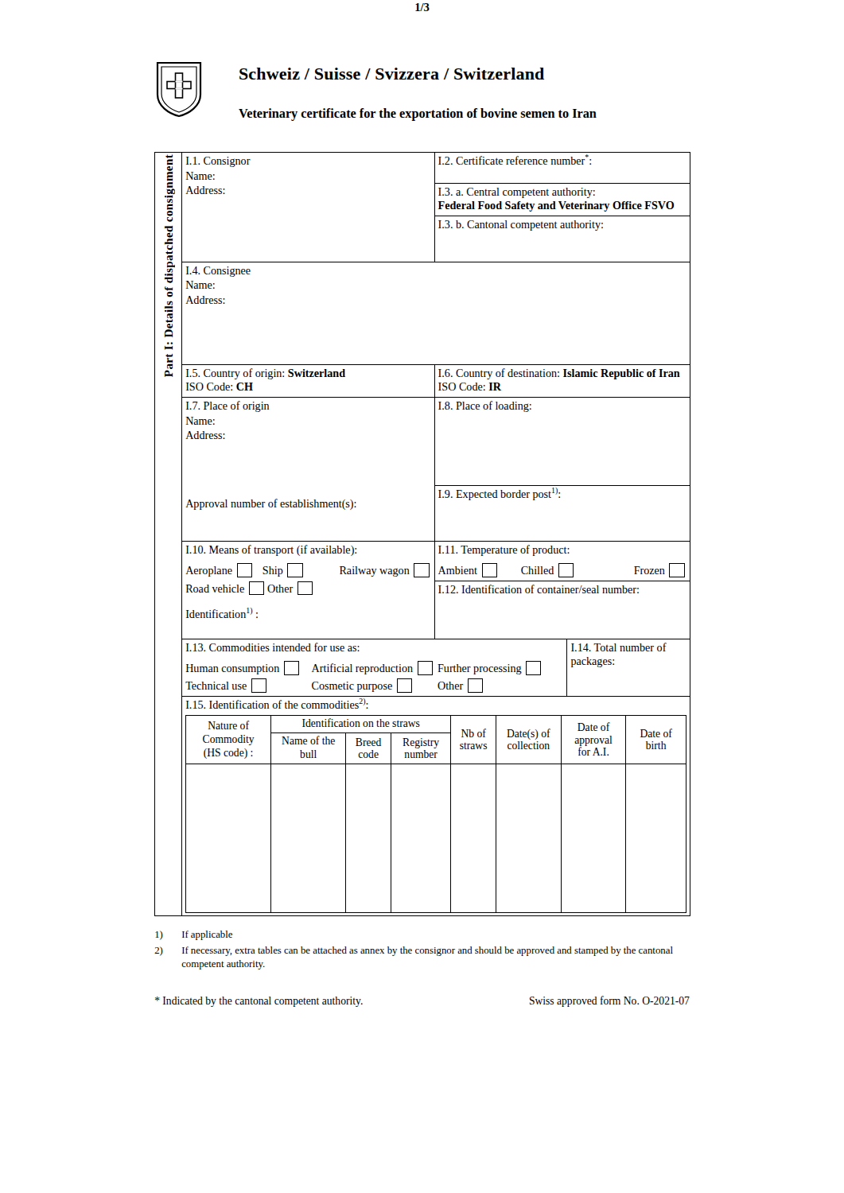1/3
Schweiz / Suisse / Svizzera / Switzerland
Veterinary certificate for the exportation of bovine semen to Iran
| Part I: Details of dispatched consignment | I.1. Consignor Name: Address: | I.2. Certificate reference number * : |
| I.3. a. Central competent authority: Federal Food Safety and Veterinary Office FSVO I.3. b. Cantonal competent authority: |
| I.4. Consignee Name: Address: |
| I.5. Country of origin: Switzerland ISO Code: CH | I.6. Country of destination: Islamic Republic of Iran ISO Code: IR |
| I.7. Place of origin Name: Address: Approval number of establishment(s): | I.8. Place of loading: I.9. Expected border post 1) : |
| I.10. Means of transport (if available): Aeroplane Ship Railway wagon Road vehicle Other Identification 1) : | I.11. Temperature of product: Ambient Chilled Frozen I.12. Identification of container/seal number: |
| / I.13. Commodities intended for use as: Human consumption Artificial reproduction Further processing Technical use Cosmetic purpose Other / I.14. Total number of packages: / |
| I.15. Identification of the commodities 2) : / Nature of Commodity (HS code) : / Identification on the straws / Nb of straws / Date(s) of collection / Date of approval for A.I. / Date of birth / / --- / --- / --- / --- / --- / --- / / Name of the bull / Breed code / Registry number / |
| 1) | If applicable |
| 2) | If necessary, extra tables can be attached as annex by the consignor and should be approved and stamped by the cantonal competent authority. |
* Indicated by the cantonal competent authority.
Swiss approved form No. O-2021-07